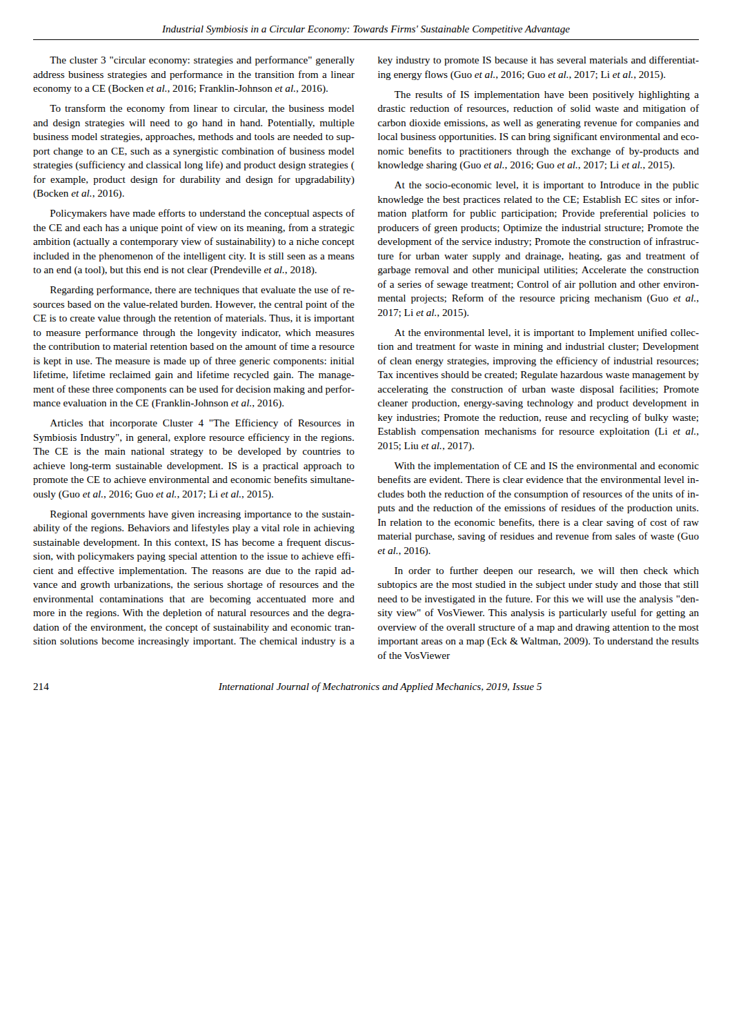Industrial Symbiosis in a Circular Economy: Towards Firms' Sustainable Competitive Advantage
The cluster 3 "circular economy: strategies and performance" generally address business strategies and performance in the transition from a linear economy to a CE (Bocken et al., 2016; Franklin-Johnson et al., 2016).
To transform the economy from linear to circular, the business model and design strategies will need to go hand in hand. Potentially, multiple business model strategies, approaches, methods and tools are needed to support change to an CE, such as a synergistic combination of business model strategies (sufficiency and classical long life) and product design strategies ( for example, product design for durability and design for upgradability)(Bocken et al., 2016).
Policymakers have made efforts to understand the conceptual aspects of the CE and each has a unique point of view on its meaning, from a strategic ambition (actually a contemporary view of sustainability) to a niche concept included in the phenomenon of the intelligent city. It is still seen as a means to an end (a tool), but this end is not clear (Prendeville et al., 2018).
Regarding performance, there are techniques that evaluate the use of resources based on the value-related burden. However, the central point of the CE is to create value through the retention of materials. Thus, it is important to measure performance through the longevity indicator, which measures the contribution to material retention based on the amount of time a resource is kept in use. The measure is made up of three generic components: initial lifetime, lifetime reclaimed gain and lifetime recycled gain. The management of these three components can be used for decision making and performance evaluation in the CE (Franklin-Johnson et al., 2016).
Articles that incorporate Cluster 4 "The Efficiency of Resources in Symbiosis Industry", in general, explore resource efficiency in the regions. The CE is the main national strategy to be developed by countries to achieve long-term sustainable development. IS is a practical approach to promote the CE to achieve environmental and economic benefits simultaneously (Guo et al., 2016; Guo et al., 2017; Li et al., 2015).
Regional governments have given increasing importance to the sustainability of the regions. Behaviors and lifestyles play a vital role in achieving sustainable development. In this context, IS has become a frequent discussion, with policymakers paying special attention to the issue to achieve efficient and effective implementation. The reasons are due to the rapid advance and growth urbanizations, the serious shortage of resources and the environmental contaminations that are becoming accentuated more and more in the regions. With the depletion of natural resources and the degradation of the environment, the concept of sustainability and economic transition solutions become increasingly important. The chemical industry is a key industry to promote IS because it has several materials and differentiating energy flows (Guo et al., 2016; Guo et al., 2017; Li et al., 2015).
The results of IS implementation have been positively highlighting a drastic reduction of resources, reduction of solid waste and mitigation of carbon dioxide emissions, as well as generating revenue for companies and local business opportunities. IS can bring significant environmental and economic benefits to practitioners through the exchange of by-products and knowledge sharing (Guo et al., 2016; Guo et al., 2017; Li et al., 2015).
At the socio-economic level, it is important to Introduce in the public knowledge the best practices related to the CE; Establish EC sites or information platform for public participation; Provide preferential policies to producers of green products; Optimize the industrial structure; Promote the development of the service industry; Promote the construction of infrastructure for urban water supply and drainage, heating, gas and treatment of garbage removal and other municipal utilities; Accelerate the construction of a series of sewage treatment; Control of air pollution and other environmental projects; Reform of the resource pricing mechanism (Guo et al., 2017; Li et al., 2015).
At the environmental level, it is important to Implement unified collection and treatment for waste in mining and industrial cluster; Development of clean energy strategies, improving the efficiency of industrial resources; Tax incentives should be created; Regulate hazardous waste management by accelerating the construction of urban waste disposal facilities; Promote cleaner production, energy-saving technology and product development in key industries; Promote the reduction, reuse and recycling of bulky waste; Establish compensation mechanisms for resource exploitation (Li et al., 2015; Liu et al., 2017).
With the implementation of CE and IS the environmental and economic benefits are evident. There is clear evidence that the environmental level includes both the reduction of the consumption of resources of the units of inputs and the reduction of the emissions of residues of the production units. In relation to the economic benefits, there is a clear saving of cost of raw material purchase, saving of residues and revenue from sales of waste (Guo et al., 2016).
In order to further deepen our research, we will then check which subtopics are the most studied in the subject under study and those that still need to be investigated in the future. For this we will use the analysis "density view" of VosViewer. This analysis is particularly useful for getting an overview of the overall structure of a map and drawing attention to the most important areas on a map (Eck & Waltman, 2009). To understand the results of the VosViewer
214 International Journal of Mechatronics and Applied Mechanics, 2019, Issue 5